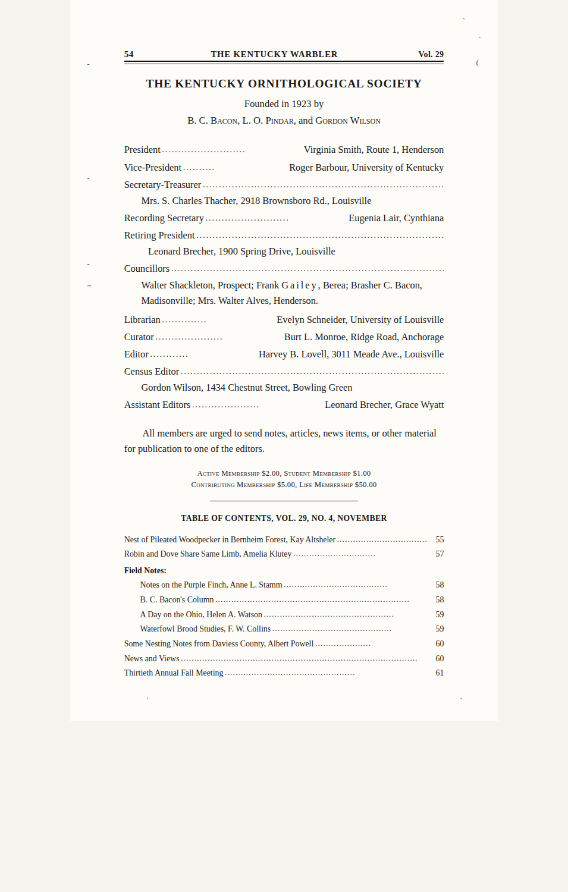` ` - ( - - = ' `
54 The Kentucky Warbler Vol. 29
The Kentucky Ornithological Society
Founded in 1923 by
B. C. Bacon, L. O. Pindar, and Gordon Wilson
President .......................... Virginia Smith, Route 1, Henderson
Vice-President .......... Roger Barbour, University of Kentucky
Secretary-Treasurer .................................................................................
Mrs. S. Charles Thacher, 2918 Brownsboro Rd., Louisville
Recording Secretary .......................... Eugenia Lair, Cynthiana
Retiring President ...................................................................................
Leonard Brecher, 1900 Spring Drive, Louisville
Councillors .................................................................................................
Walter Shackleton, Prospect; Frank Gailey, Berea; Brasher C. Bacon, Madisonville; Mrs. Walter Alves, Henderson.
Librarian .............. Evelyn Schneider, University of Louisville
Curator ..................... Burt L. Monroe, Ridge Road, Anchorage
Editor ............ Harvey B. Lovell, 3011 Meade Ave., Louisville
Census Editor .........................................................................................
Gordon Wilson, 1434 Chestnut Street, Bowling Green
Assistant Editors ..................... Leonard Brecher, Grace Wyatt
All members are urged to send notes, articles, news items, or other material for publication to one of the editors.
Active Membership $2.00, Student Membership $1.00
Contributing Membership $5.00, Life Membership $50.00
Table of Contents, Vol. 29, No. 4, November
Nest of Pileated Woodpecker in Bernheim Forest, Kay Altsheler ....................................... 55
Robin and Dove Share Same Limb, Amelia Klutey ............................... 57
Field Notes:
Notes on the Purple Finch, Anne L. Stamm ....................................... 58
B. C. Bacon's Column ......................................................................... 58
A Day on the Ohio, Helen A. Watson ................................................. 59
Waterfowl Brood Studies, F. W. Collins ............................................. 59
Some Nesting Notes from Daviess County, Albert Powell ..................... 60
News and Views ......................................................................................... 60
Thirtieth Annual Fall Meeting ................................................. 61